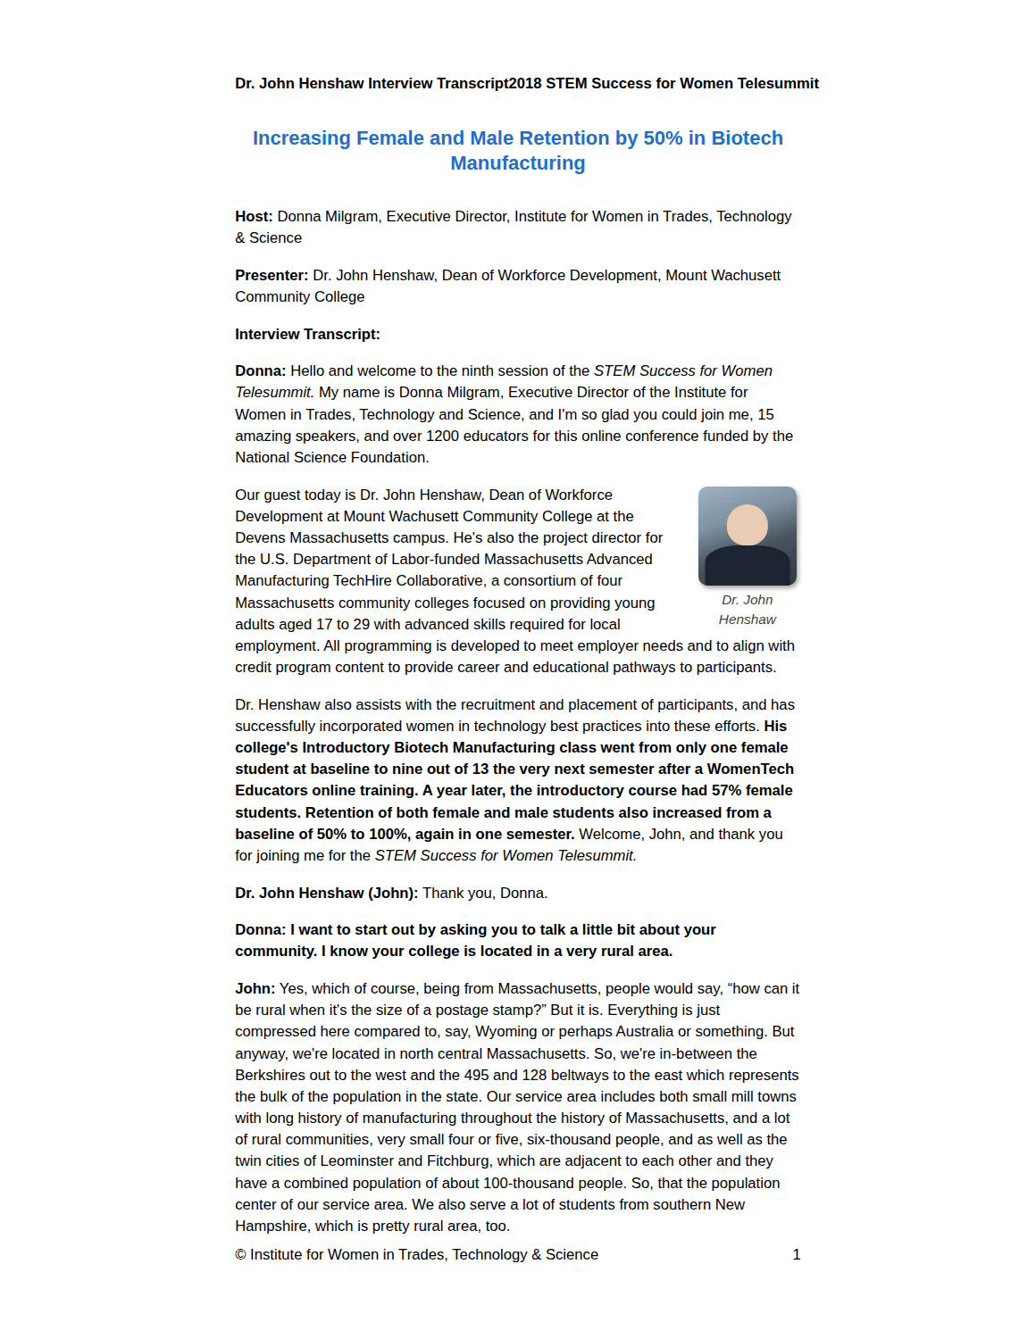Dr. John Henshaw Interview Transcript 2018 STEM Success for Women Telesummit
Increasing Female and Male Retention by 50% in Biotech Manufacturing
Host: Donna Milgram, Executive Director, Institute for Women in Trades, Technology & Science
Presenter: Dr. John Henshaw, Dean of Workforce Development, Mount Wachusett Community College
Interview Transcript:
Donna: Hello and welcome to the ninth session of the STEM Success for Women Telesummit. My name is Donna Milgram, Executive Director of the Institute for Women in Trades, Technology and Science, and I'm so glad you could join me, 15 amazing speakers, and over 1200 educators for this online conference funded by the National Science Foundation.
Dr. John Henshaw
Our guest today is Dr. John Henshaw, Dean of Workforce Development at Mount Wachusett Community College at the Devens Massachusetts campus. He's also the project director for the U.S. Department of Labor-funded Massachusetts Advanced Manufacturing TechHire Collaborative, a consortium of four Massachusetts community colleges focused on providing young adults aged 17 to 29 with advanced skills required for local employment. All programming is developed to meet employer needs and to align with credit program content to provide career and educational pathways to participants.
Dr. Henshaw also assists with the recruitment and placement of participants, and has successfully incorporated women in technology best practices into these efforts. His college's Introductory Biotech Manufacturing class went from only one female student at baseline to nine out of 13 the very next semester after a WomenTech Educators online training. A year later, the introductory course had 57% female students. Retention of both female and male students also increased from a baseline of 50% to 100%, again in one semester. Welcome, John, and thank you for joining me for the STEM Success for Women Telesummit.
Dr. John Henshaw (John): Thank you, Donna.
Donna: I want to start out by asking you to talk a little bit about your community. I know your college is located in a very rural area.
John: Yes, which of course, being from Massachusetts, people would say, “how can it be rural when it's the size of a postage stamp?” But it is. Everything is just compressed here compared to, say, Wyoming or perhaps Australia or something. But anyway, we're located in north central Massachusetts. So, we're in-between the Berkshires out to the west and the 495 and 128 beltways to the east which represents the bulk of the population in the state. Our service area includes both small mill towns with long history of manufacturing throughout the history of Massachusetts, and a lot of rural communities, very small four or five, six-thousand people, and as well as the twin cities of Leominster and Fitchburg, which are adjacent to each other and they have a combined population of about 100-thousand people. So, that the population center of our service area. We also serve a lot of students from southern New Hampshire, which is pretty rural area, too.
© Institute for Women in Trades, Technology & Science 1